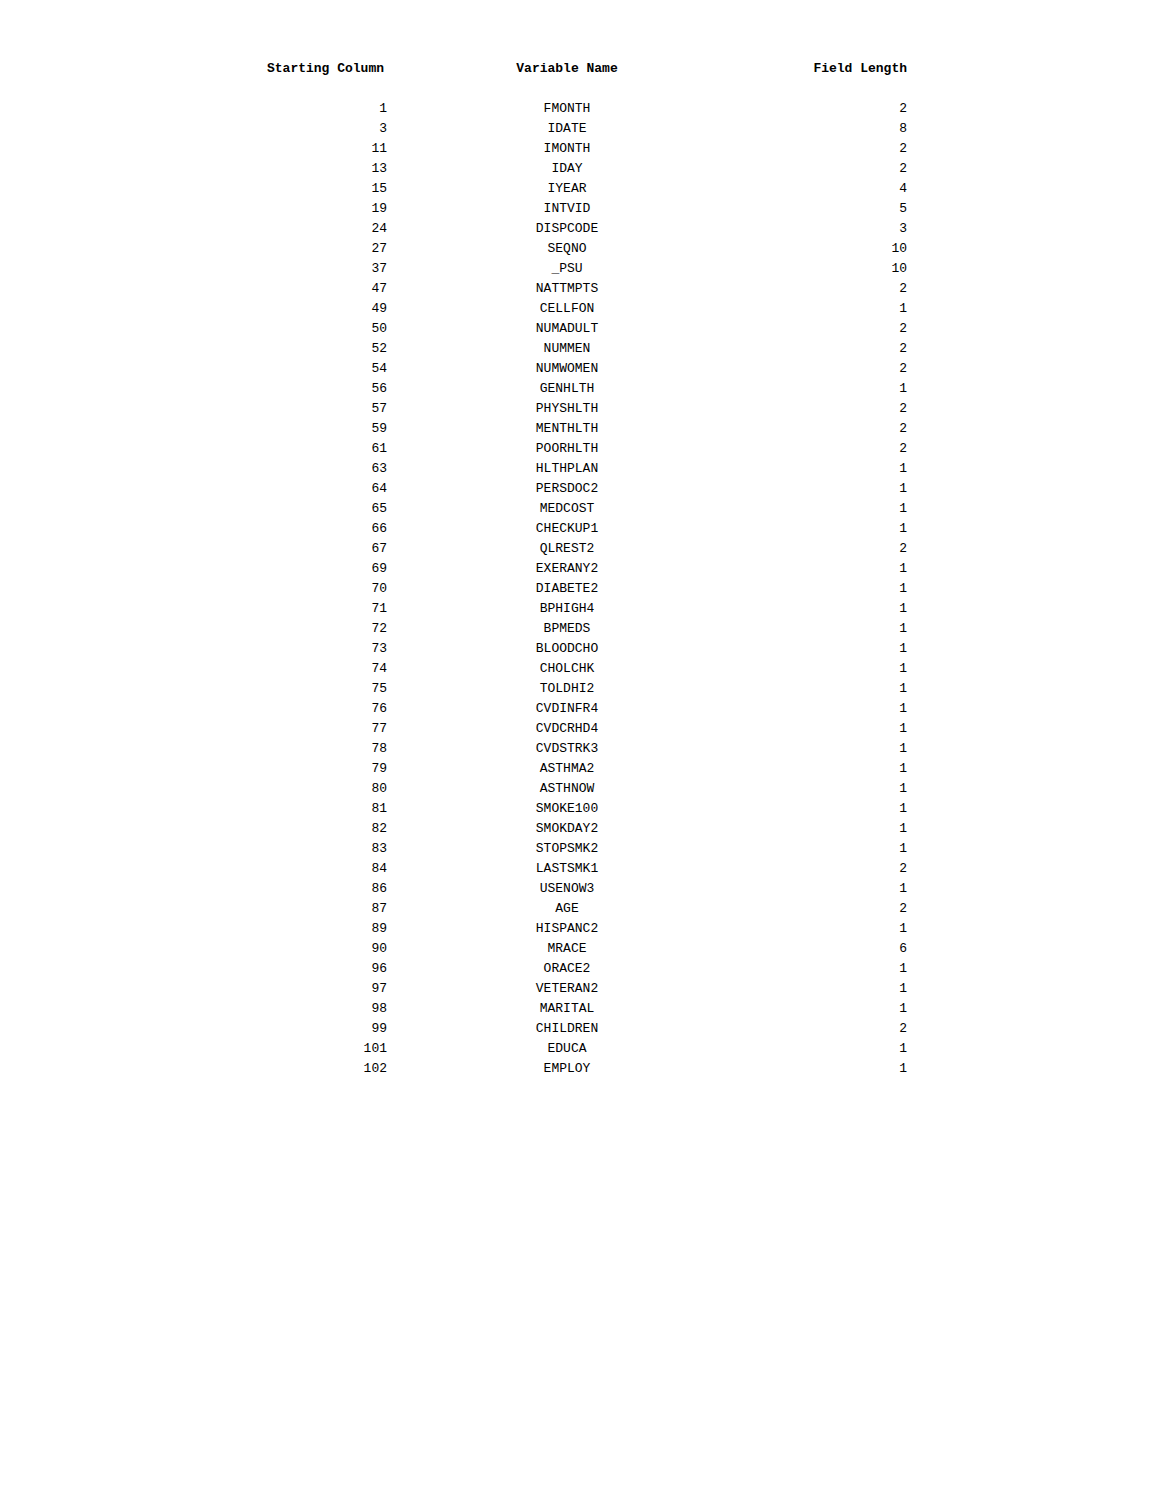| Starting Column | Variable Name | Field Length |
| --- | --- | --- |
| 1 | FMONTH | 2 |
| 3 | IDATE | 8 |
| 11 | IMONTH | 2 |
| 13 | IDAY | 2 |
| 15 | IYEAR | 4 |
| 19 | INTVID | 5 |
| 24 | DISPCODE | 3 |
| 27 | SEQNO | 10 |
| 37 | _PSU | 10 |
| 47 | NATTMPTS | 2 |
| 49 | CELLFON | 1 |
| 50 | NUMADULT | 2 |
| 52 | NUMMEN | 2 |
| 54 | NUMWOMEN | 2 |
| 56 | GENHLTH | 1 |
| 57 | PHYSHLTH | 2 |
| 59 | MENTHLTH | 2 |
| 61 | POORHLTH | 2 |
| 63 | HLTHPLAN | 1 |
| 64 | PERSDOC2 | 1 |
| 65 | MEDCOST | 1 |
| 66 | CHECKUP1 | 1 |
| 67 | QLREST2 | 2 |
| 69 | EXERANY2 | 1 |
| 70 | DIABETE2 | 1 |
| 71 | BPHIGH4 | 1 |
| 72 | BPMEDS | 1 |
| 73 | BLOODCHO | 1 |
| 74 | CHOLCHK | 1 |
| 75 | TOLDHI2 | 1 |
| 76 | CVDINFR4 | 1 |
| 77 | CVDCRHD4 | 1 |
| 78 | CVDSTRK3 | 1 |
| 79 | ASTHMA2 | 1 |
| 80 | ASTHNOW | 1 |
| 81 | SMOKE100 | 1 |
| 82 | SMOKDAY2 | 1 |
| 83 | STOPSMK2 | 1 |
| 84 | LASTSMK1 | 2 |
| 86 | USENOW3 | 1 |
| 87 | AGE | 2 |
| 89 | HISPANC2 | 1 |
| 90 | MRACE | 6 |
| 96 | ORACE2 | 1 |
| 97 | VETERAN2 | 1 |
| 98 | MARITAL | 1 |
| 99 | CHILDREN | 2 |
| 101 | EDUCA | 1 |
| 102 | EMPLOY | 1 |